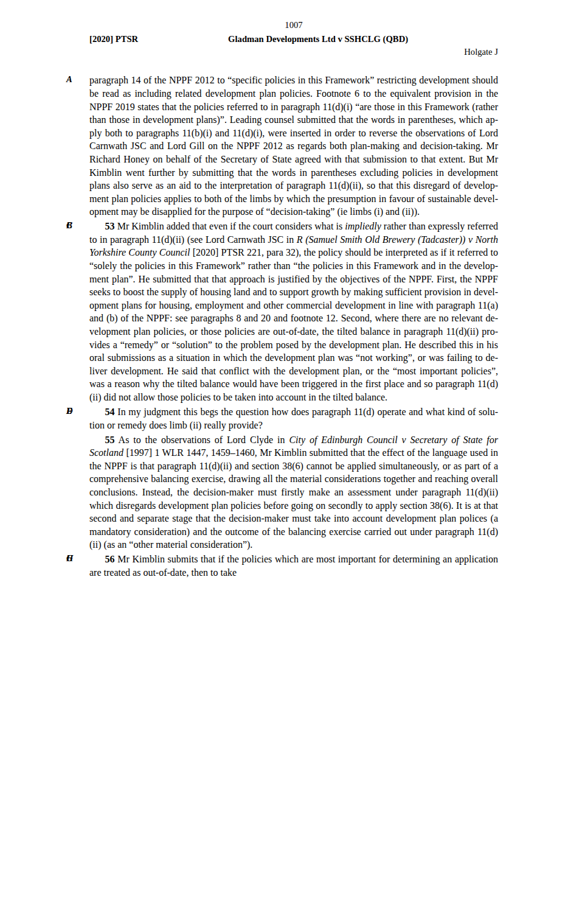1007
[2020] PTSR Gladman Developments Ltd v SSHCLG (QBD)
Holgate J
A
paragraph 14 of the NPPF 2012 to “specific policies in this Framework” restricting development should be read as including related development plan policies. Footnote 6 to the equivalent provision in the NPPF 2019 states that the policies referred to in paragraph 11(d)(i) “are those in this Framework (rather than those in development plans)”. Leading counsel submitted that the words in parentheses, which apply both to paragraphs 11(b)(i) and 11(d)(i), were inserted in order to reverse the observations of Lord Carnwath JSC and Lord Gill on the NPPF 2012 as regards both plan-making and decision-taking. Mr Richard Honey on behalf of the Secretary of State agreed with that submission to that extent. But Mr Kimblin went further by submitting that the words in parentheses excluding policies in development plans also serve as an aid to the interpretation of paragraph 11(d)(ii), so that this disregard of development plan policies applies to both of the limbs by which the presumption in favour of sustainable development may be disapplied for the purpose of “decision-taking” (ie limbs (i) and (ii)).
B
C
53 Mr Kimblin added that even if the court considers what is impliedly rather than expressly referred to in paragraph 11(d)(ii) (see Lord Carnwath JSC in R (Samuel Smith Old Brewery (Tadcaster)) v North Yorkshire County Council [2020] PTSR 221, para 32), the policy should be interpreted as if it referred to “solely the policies in this Framework” rather than “the policies in this Framework and in the development plan”. He submitted that that approach is justified by the objectives of the NPPF. First, the NPPF seeks to boost the supply of housing land and to support growth by making sufficient provision in development plans for housing, employment and other commercial development in line with paragraph 11(a) and (b) of the NPPF: see paragraphs 8 and 20 and footnote 12. Second, where there are no relevant development plan policies, or those policies are out-of-date, the tilted balance in paragraph 11(d)(ii) provides a “remedy” or “solution” to the problem posed by the development plan. He described this in his oral submissions as a situation in which the development plan was “not working”, or was failing to deliver development. He said that conflict with the development plan, or the “most important policies”, was a reason why the tilted balance would have been triggered in the first place and so paragraph 11(d)(ii) did not allow those policies to be taken into account in the tilted balance.
D
E
F
54 In my judgment this begs the question how does paragraph 11(d) operate and what kind of solution or remedy does limb (ii) really provide?
55 As to the observations of Lord Clyde in City of Edinburgh Council v Secretary of State for Scotland [1997] 1 WLR 1447, 1459–1460, Mr Kimblin submitted that the effect of the language used in the NPPF is that paragraph 11(d)(ii) and section 38(6) cannot be applied simultaneously, or as part of a comprehensive balancing exercise, drawing all the material considerations together and reaching overall conclusions. Instead, the decision-maker must firstly make an assessment under paragraph 11(d)(ii) which disregards development plan policies before going on secondly to apply section 38(6). It is at that second and separate stage that the decision-maker must take into account development plan polices (a mandatory consideration) and the outcome of the balancing exercise carried out under paragraph 11(d)(ii) (as an “other material consideration”).
G
H
56 Mr Kimblin submits that if the policies which are most important for determining an application are treated as out-of-date, then to take